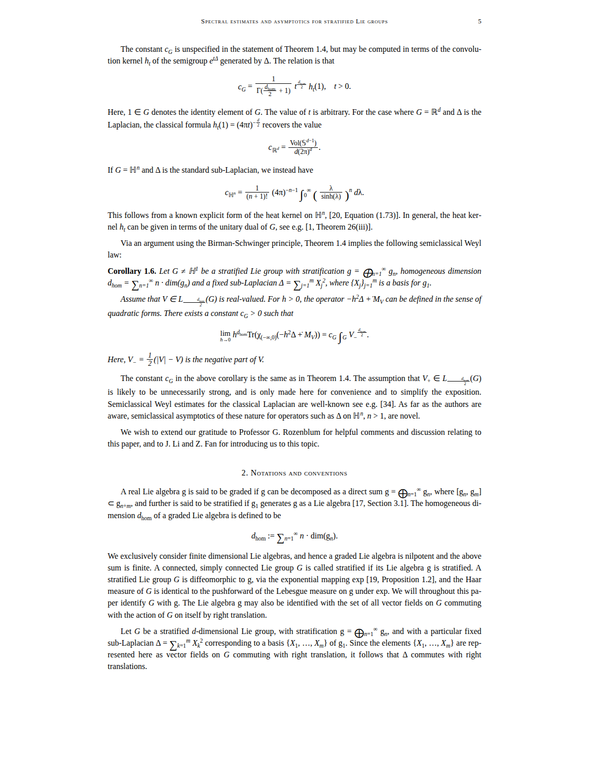Spectral estimates and asymptotics for stratified Lie groups 5
The constant cG is unspecified in the statement of Theorem 1.4, but may be computed in terms of the convolution kernel ht of the semigroup etΔ generated by Δ. The relation is that
cG = 1 Γ(dhom 2 + 1) tdhom 2 ht(1), t > 0.
Here, 1 ∈ G denotes the identity element of G. The value of t is arbitrary. For the case where G = ℝd and Δ is the Laplacian, the classical formula ht(1) = (4πt)−d 2 recovers the value
cℝd = Vol(𝕊d−1) d(2π)d.
If G = ℍn and Δ is the standard sub-Laplacian, we instead have
cℍn = 1(n + 1)! (4π)−n−1 ∫0∞ ( λsinh(λ) )n dλ.
This follows from a known explicit form of the heat kernel on ℍn, [20, Equation (1.73)]. In general, the heat kernel ht can be given in terms of the unitary dual of G, see e.g. [1, Theorem 26(iii)].
Via an argument using the Birman-Schwinger principle, Theorem 1.4 implies the following semiclassical Weyl law:
Corollary 1.6. Let G ≠ ℍ1 be a stratified Lie group with stratification g = ⨁n=1∞ gn, homogeneous dimension dhom = ∑n=1∞ n · dim(gn) and a fixed sub-Laplacian Δ = ∑j=1m Xj2, where {Xj}j=1m is a basis for g1.
Assume that V ∈ Ldhom 2(G) is real-valued. For h > 0, the operator −h2Δ +̇ MV can be defined in the sense of quadratic forms. There exists a constant cG > 0 such that
limh→0 hdhomTr(χ(−∞,0)(−h2Δ +̇ MV)) = cG ∫G V−dhom 2.
Here, V− = 12(|V| − V) is the negative part of V.
The constant cG in the above corollary is the same as in Theorem 1.4. The assumption that V+ ∈ Ldhom 2(G) is likely to be unnecessarily strong, and is only made here for convenience and to simplify the exposition. Semiclassical Weyl estimates for the classical Laplacian are well-known see e.g. [34]. As far as the authors are aware, semiclassical asymptotics of these nature for operators such as Δ on ℍn, n > 1, are novel.
We wish to extend our gratitude to Professor G. Rozenblum for helpful comments and discussion relating to this paper, and to J. Li and Z. Fan for introducing us to this topic.
2. Notations and conventions
A real Lie algebra g is said to be graded if g can be decomposed as a direct sum g = ⨁n=1∞ gn, where [gn, gm] ⊂ gn+m, and further is said to be stratified if g1 generates g as a Lie algebra [17, Section 3.1]. The homogeneous dimension dhom of a graded Lie algebra is defined to be
dhom := ∑n=1∞ n · dim(gn).
We exclusively consider finite dimensional Lie algebras, and hence a graded Lie algebra is nilpotent and the above sum is finite. A connected, simply connected Lie group G is called stratified if its Lie algebra g is stratified. A stratified Lie group G is diffeomorphic to g, via the exponential mapping exp [19, Proposition 1.2], and the Haar measure of G is identical to the pushforward of the Lebesgue measure on g under exp. We will throughout this paper identify G with g. The Lie algebra g may also be identified with the set of all vector fields on G commuting with the action of G on itself by right translation.
Let G be a stratified d-dimensional Lie group, with stratification g = ⨁n=1∞ gn, and with a particular fixed sub-Laplacian Δ = ∑k=1m Xk2 corresponding to a basis {X1, …, Xm} of g1. Since the elements {X1, …, Xm} are represented here as vector fields on G commuting with right translation, it follows that Δ commutes with right translations.